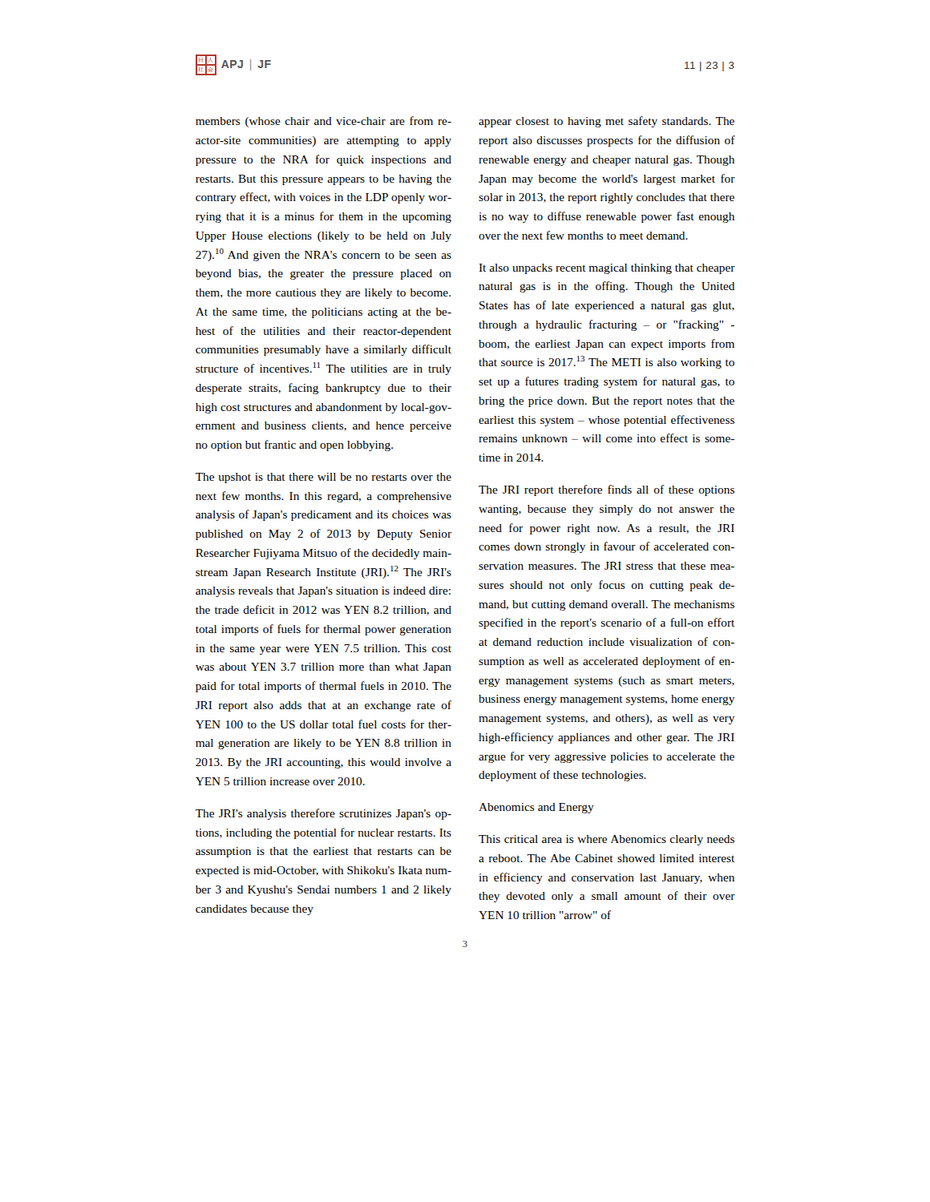日人社会
APJ | JF
11 | 23 | 3
members (whose chair and vice-chair are from reactor-site communities) are attempting to apply pressure to the NRA for quick inspections and restarts. But this pressure appears to be having the contrary effect, with voices in the LDP openly worrying that it is a minus for them in the upcoming Upper House elections (likely to be held on July 27).10 And given the NRA's concern to be seen as beyond bias, the greater the pressure placed on them, the more cautious they are likely to become. At the same time, the politicians acting at the behest of the utilities and their reactor-dependent communities presumably have a similarly difficult structure of incentives.11 The utilities are in truly desperate straits, facing bankruptcy due to their high cost structures and abandonment by local-government and business clients, and hence perceive no option but frantic and open lobbying.
The upshot is that there will be no restarts over the next few months. In this regard, a comprehensive analysis of Japan's predicament and its choices was published on May 2 of 2013 by Deputy Senior Researcher Fujiyama Mitsuo of the decidedly mainstream Japan Research Institute (JRI).12 The JRI's analysis reveals that Japan's situation is indeed dire: the trade deficit in 2012 was YEN 8.2 trillion, and total imports of fuels for thermal power generation in the same year were YEN 7.5 trillion. This cost was about YEN 3.7 trillion more than what Japan paid for total imports of thermal fuels in 2010. The JRI report also adds that at an exchange rate of YEN 100 to the US dollar total fuel costs for thermal generation are likely to be YEN 8.8 trillion in 2013. By the JRI accounting, this would involve a YEN 5 trillion increase over 2010.
The JRI's analysis therefore scrutinizes Japan's options, including the potential for nuclear restarts. Its assumption is that the earliest that restarts can be expected is mid-October, with Shikoku's Ikata number 3 and Kyushu's Sendai numbers 1 and 2 likely candidates because they
appear closest to having met safety standards. The report also discusses prospects for the diffusion of renewable energy and cheaper natural gas. Though Japan may become the world's largest market for solar in 2013, the report rightly concludes that there is no way to diffuse renewable power fast enough over the next few months to meet demand.
It also unpacks recent magical thinking that cheaper natural gas is in the offing. Though the United States has of late experienced a natural gas glut, through a hydraulic fracturing – or "fracking" - boom, the earliest Japan can expect imports from that source is 2017.13 The METI is also working to set up a futures trading system for natural gas, to bring the price down. But the report notes that the earliest this system – whose potential effectiveness remains unknown – will come into effect is sometime in 2014.
The JRI report therefore finds all of these options wanting, because they simply do not answer the need for power right now. As a result, the JRI comes down strongly in favour of accelerated conservation measures. The JRI stress that these measures should not only focus on cutting peak demand, but cutting demand overall. The mechanisms specified in the report's scenario of a full-on effort at demand reduction include visualization of consumption as well as accelerated deployment of energy management systems (such as smart meters, business energy management systems, home energy management systems, and others), as well as very high-efficiency appliances and other gear. The JRI argue for very aggressive policies to accelerate the deployment of these technologies.
Abenomics and Energy
This critical area is where Abenomics clearly needs a reboot. The Abe Cabinet showed limited interest in efficiency and conservation last January, when they devoted only a small amount of their over YEN 10 trillion "arrow" of
3